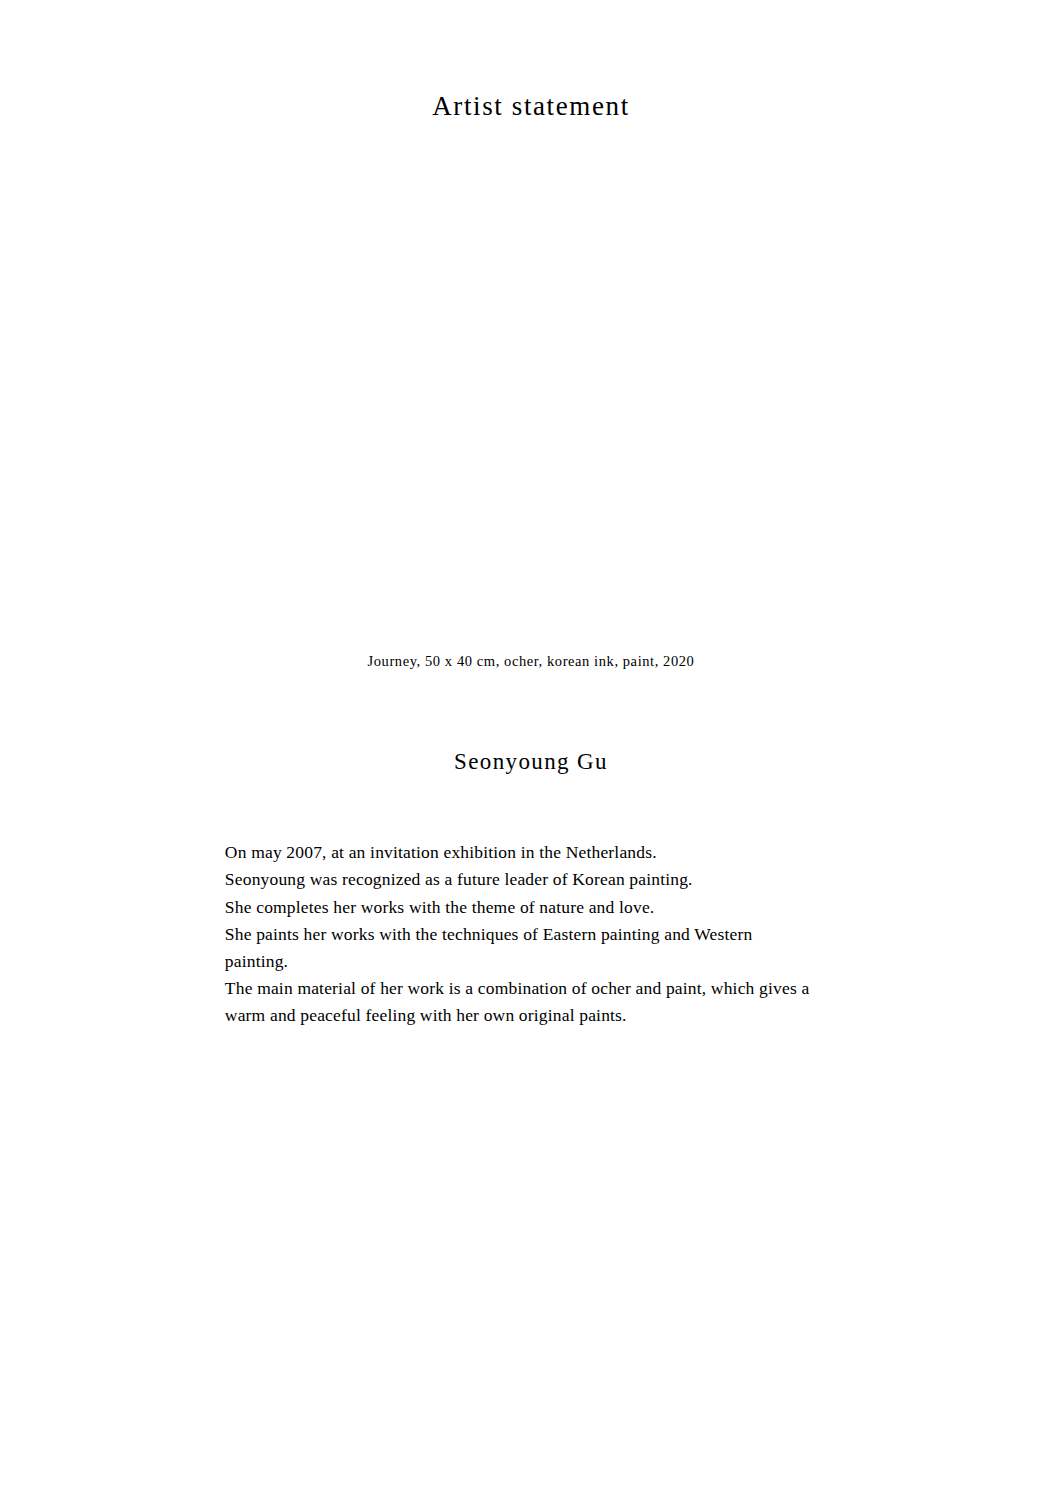Artist statement
Journey, 50 x 40 cm, ocher, korean ink, paint, 2020
Seonyoung Gu
On may 2007, at an invitation exhibition in the Netherlands.
Seonyoung was recognized as a future leader of Korean painting.
She completes her works with the theme of nature and love.
She paints her works with the techniques of Eastern painting and Western painting.
The main material of her work is a combination of ocher and paint, which gives a warm and peaceful feeling with her own original paints.